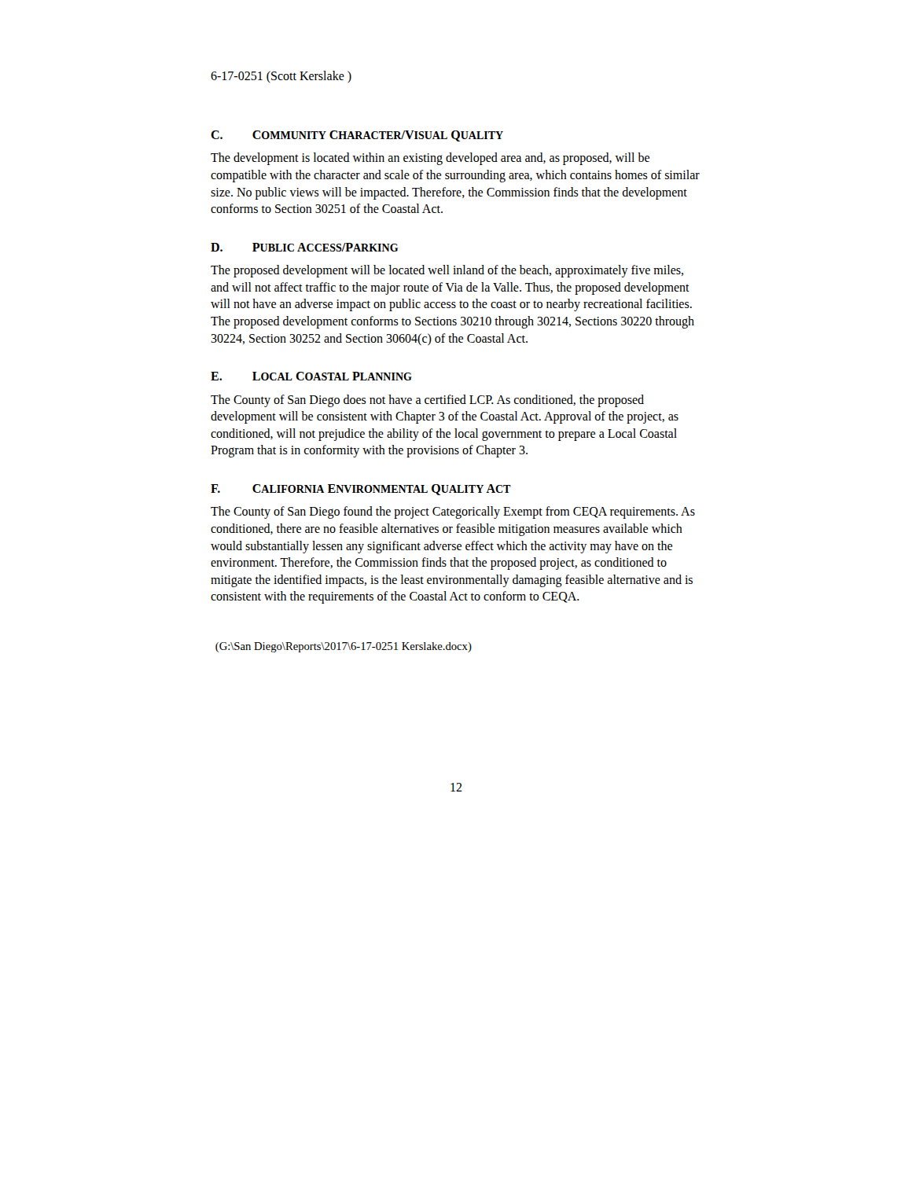6-17-0251 (Scott Kerslake )
C. COMMUNITY CHARACTER/VISUAL QUALITY
The development is located within an existing developed area and, as proposed, will be compatible with the character and scale of the surrounding area, which contains homes of similar size. No public views will be impacted. Therefore, the Commission finds that the development conforms to Section 30251 of the Coastal Act.
D. PUBLIC ACCESS/PARKING
The proposed development will be located well inland of the beach, approximately five miles, and will not affect traffic to the major route of Via de la Valle. Thus, the proposed development will not have an adverse impact on public access to the coast or to nearby recreational facilities. The proposed development conforms to Sections 30210 through 30214, Sections 30220 through 30224, Section 30252 and Section 30604(c) of the Coastal Act.
E. LOCAL COASTAL PLANNING
The County of San Diego does not have a certified LCP. As conditioned, the proposed development will be consistent with Chapter 3 of the Coastal Act. Approval of the project, as conditioned, will not prejudice the ability of the local government to prepare a Local Coastal Program that is in conformity with the provisions of Chapter 3.
F. CALIFORNIA ENVIRONMENTAL QUALITY ACT
The County of San Diego found the project Categorically Exempt from CEQA requirements. As conditioned, there are no feasible alternatives or feasible mitigation measures available which would substantially lessen any significant adverse effect which the activity may have on the environment. Therefore, the Commission finds that the proposed project, as conditioned to mitigate the identified impacts, is the least environmentally damaging feasible alternative and is consistent with the requirements of the Coastal Act to conform to CEQA.
(G:\San Diego\Reports\2017\6-17-0251 Kerslake.docx)
12